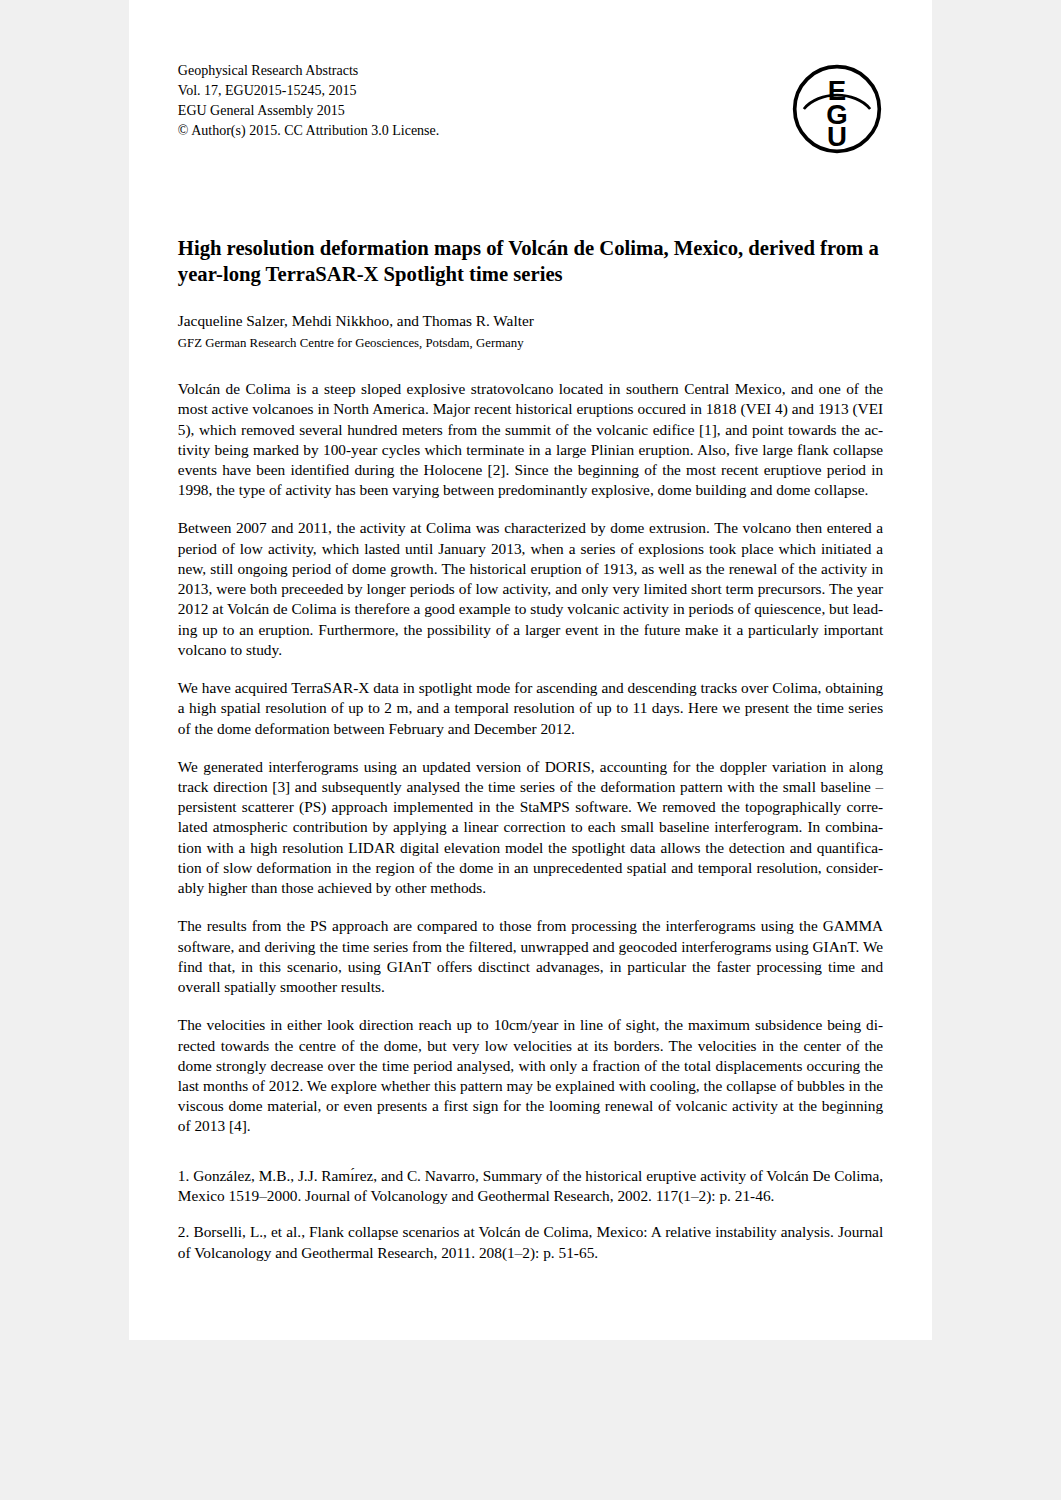Geophysical Research Abstracts
Vol. 17, EGU2015-15245, 2015
EGU General Assembly 2015
© Author(s) 2015. CC Attribution 3.0 License.
E G U
High resolution deformation maps of Volcán de Colima, Mexico, derived from a year-long TerraSAR-X Spotlight time series
Jacqueline Salzer, Mehdi Nikkhoo, and Thomas R. Walter
GFZ German Research Centre for Geosciences, Potsdam, Germany
Volcán de Colima is a steep sloped explosive stratovolcano located in southern Central Mexico, and one of the most active volcanoes in North America. Major recent historical eruptions occured in 1818 (VEI 4) and 1913 (VEI 5), which removed several hundred meters from the summit of the volcanic edifice [1], and point towards the activity being marked by 100-year cycles which terminate in a large Plinian eruption. Also, five large flank collapse events have been identified during the Holocene [2]. Since the beginning of the most recent eruptiove period in 1998, the type of activity has been varying between predominantly explosive, dome building and dome collapse.
Between 2007 and 2011, the activity at Colima was characterized by dome extrusion. The volcano then entered a period of low activity, which lasted until January 2013, when a series of explosions took place which initiated a new, still ongoing period of dome growth. The historical eruption of 1913, as well as the renewal of the activity in 2013, were both preceeded by longer periods of low activity, and only very limited short term precursors. The year 2012 at Volcán de Colima is therefore a good example to study volcanic activity in periods of quiescence, but leading up to an eruption. Furthermore, the possibility of a larger event in the future make it a particularly important volcano to study.
We have acquired TerraSAR-X data in spotlight mode for ascending and descending tracks over Colima, obtaining a high spatial resolution of up to 2 m, and a temporal resolution of up to 11 days. Here we present the time series of the dome deformation between February and December 2012.
We generated interferograms using an updated version of DORIS, accounting for the doppler variation in along track direction [3] and subsequently analysed the time series of the deformation pattern with the small baseline – persistent scatterer (PS) approach implemented in the StaMPS software. We removed the topographically correlated atmospheric contribution by applying a linear correction to each small baseline interferogram. In combination with a high resolution LIDAR digital elevation model the spotlight data allows the detection and quantification of slow deformation in the region of the dome in an unprecedented spatial and temporal resolution, considerably higher than those achieved by other methods.
The results from the PS approach are compared to those from processing the interferograms using the GAMMA software, and deriving the time series from the filtered, unwrapped and geocoded interferograms using GIAnT. We find that, in this scenario, using GIAnT offers disctinct advanages, in particular the faster processing time and overall spatially smoother results.
The velocities in either look direction reach up to 10cm/year in line of sight, the maximum subsidence being directed towards the centre of the dome, but very low velocities at its borders. The velocities in the center of the dome strongly decrease over the time period analysed, with only a fraction of the total displacements occuring the last months of 2012. We explore whether this pattern may be explained with cooling, the collapse of bubbles in the viscous dome material, or even presents a first sign for the looming renewal of volcanic activity at the beginning of 2013 [4].
1. González, M.B., J.J. Ramı́rez, and C. Navarro, Summary of the historical eruptive activity of Volcán De Colima, Mexico 1519–2000. Journal of Volcanology and Geothermal Research, 2002. 117(1–2): p. 21-46.
2. Borselli, L., et al., Flank collapse scenarios at Volcán de Colima, Mexico: A relative instability analysis. Journal of Volcanology and Geothermal Research, 2011. 208(1–2): p. 51-65.